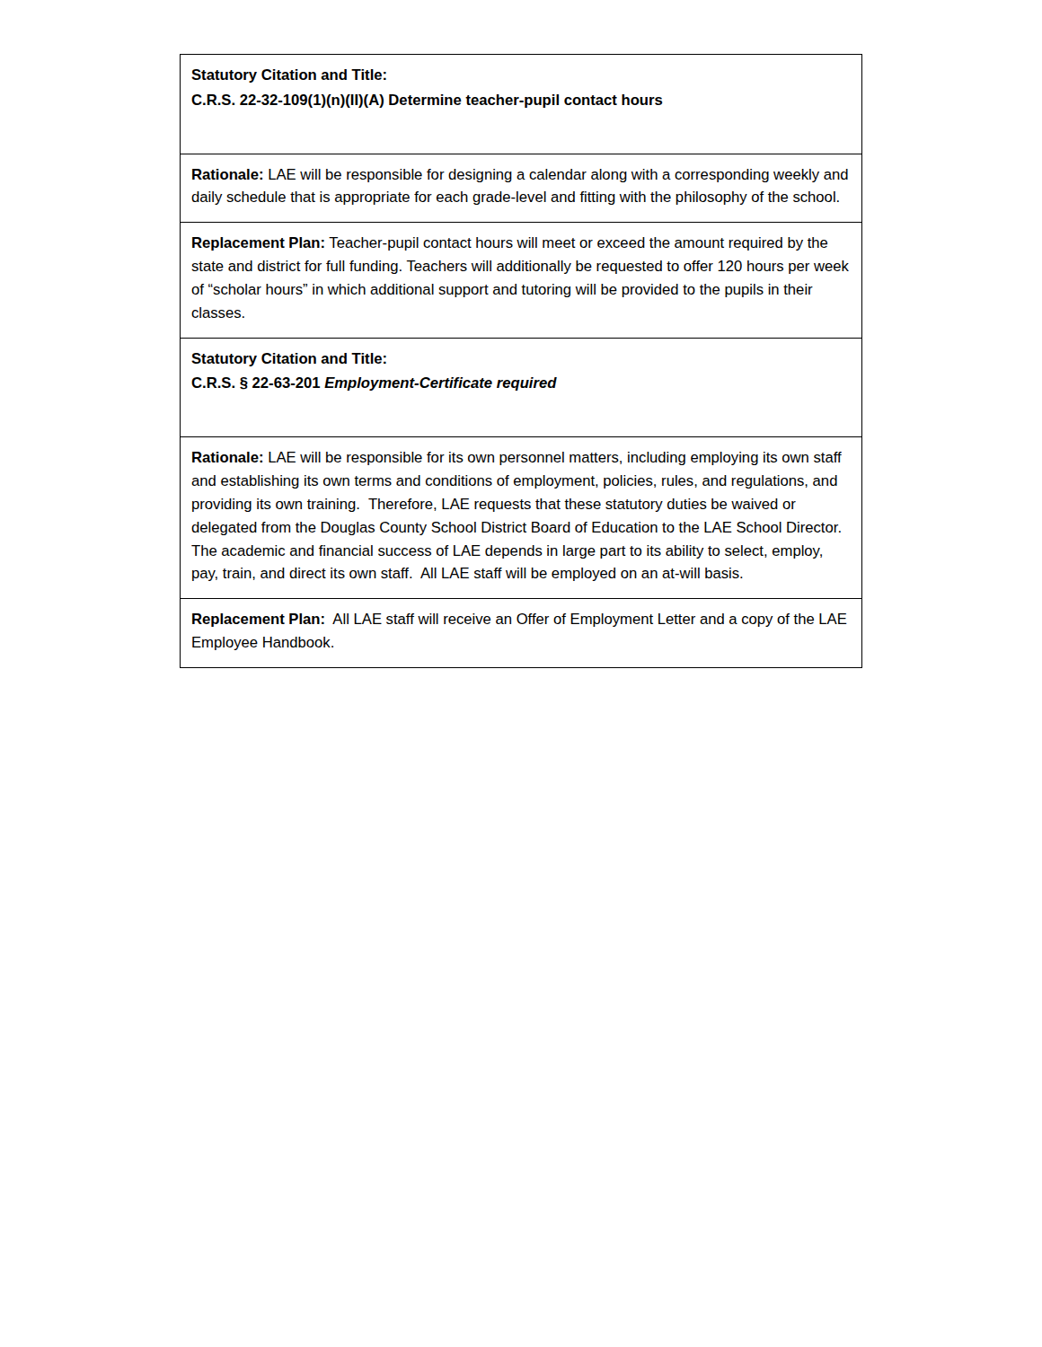Statutory Citation and Title:
C.R.S. 22-32-109(1)(n)(II)(A) Determine teacher-pupil contact hours
Rationale: LAE will be responsible for designing a calendar along with a corresponding weekly and daily schedule that is appropriate for each grade-level and fitting with the philosophy of the school.
Replacement Plan: Teacher-pupil contact hours will meet or exceed the amount required by the state and district for full funding. Teachers will additionally be requested to offer 120 hours per week of “scholar hours” in which additional support and tutoring will be provided to the pupils in their classes.
Statutory Citation and Title:
C.R.S. § 22-63-201 Employment-Certificate required
Rationale: LAE will be responsible for its own personnel matters, including employing its own staff and establishing its own terms and conditions of employment, policies, rules, and regulations, and providing its own training. Therefore, LAE requests that these statutory duties be waived or delegated from the Douglas County School District Board of Education to the LAE School Director. The academic and financial success of LAE depends in large part to its ability to select, employ, pay, train, and direct its own staff. All LAE staff will be employed on an at-will basis.
Replacement Plan: All LAE staff will receive an Offer of Employment Letter and a copy of the LAE Employee Handbook.